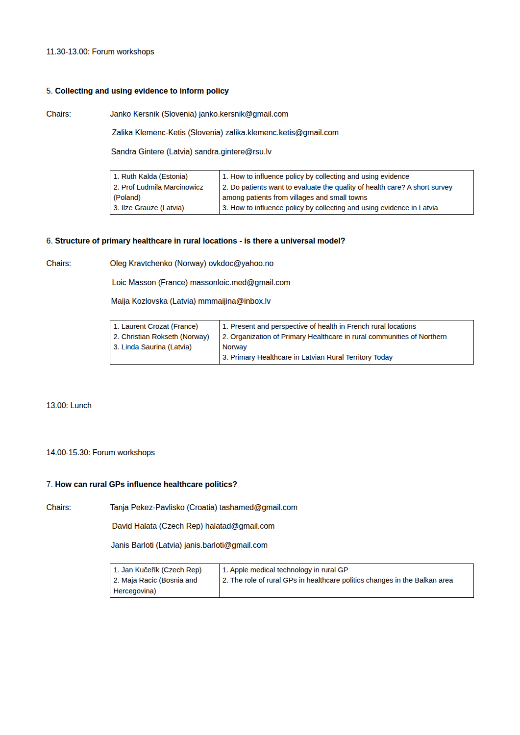11.30-13.00: Forum workshops
5. Collecting and using evidence to inform policy
Chairs:
Janko Kersnik (Slovenia) janko.kersnik@gmail.com
Zalika Klemenc-Ketis (Slovenia) zalika.klemenc.ketis@gmail.com
Sandra Gintere (Latvia) sandra.gintere@rsu.lv
| 1. Ruth Kalda (Estonia) 2. Prof Ludmila Marcinowicz (Poland) 3. Ilze Grauze (Latvia) | 1. How to influence policy by collecting and using evidence 2. Do patients want to evaluate the quality of health care? A short survey among patients from villages and small towns 3. How to influence policy by collecting and using evidence in Latvia |
6. Structure of primary healthcare in rural locations - is there a universal model?
Chairs:
Oleg Kravtchenko (Norway) ovkdoc@yahoo.no
Loic Masson (France) massonloic.med@gmail.com
Maija Kozlovska (Latvia) mmmaijina@inbox.lv
| 1. Laurent Crozat (France) 2. Christian Rokseth (Norway) 3. Linda Saurina (Latvia) | 1. Present and perspective of health in French rural locations 2. Organization of Primary Healthcare in rural communities of Northern Norway 3. Primary Healthcare in Latvian Rural Territory Today |
13.00: Lunch
14.00-15.30: Forum workshops
7. How can rural GPs influence healthcare politics?
Chairs:
Tanja Pekez-Pavlisko (Croatia) tashamed@gmail.com
David Halata (Czech Rep) halatad@gmail.com
Janis Barloti (Latvia) janis.barloti@gmail.com
| 1. Jan Kučeřík (Czech Rep) 2. Maja Racic (Bosnia and Hercegovina) | 1. Apple medical technology in rural GP 2. The role of rural GPs in healthcare politics changes in the Balkan area |